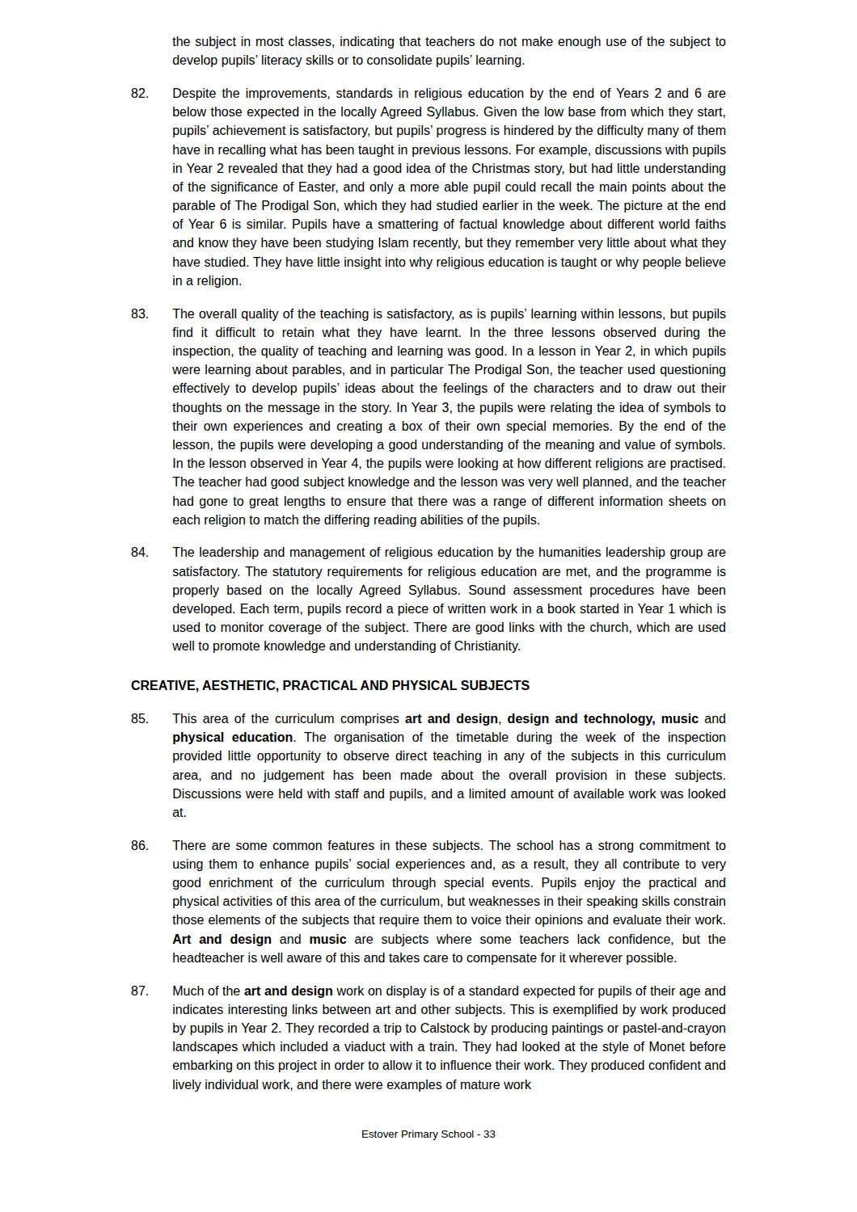the subject in most classes, indicating that teachers do not make enough use of the subject to develop pupils’ literacy skills or to consolidate pupils’ learning.
82.
Despite the improvements, standards in religious education by the end of Years 2 and 6 are below those expected in the locally Agreed Syllabus. Given the low base from which they start, pupils’ achievement is satisfactory, but pupils’ progress is hindered by the difficulty many of them have in recalling what has been taught in previous lessons. For example, discussions with pupils in Year 2 revealed that they had a good idea of the Christmas story, but had little understanding of the significance of Easter, and only a more able pupil could recall the main points about the parable of The Prodigal Son, which they had studied earlier in the week. The picture at the end of Year 6 is similar. Pupils have a smattering of factual knowledge about different world faiths and know they have been studying Islam recently, but they remember very little about what they have studied. They have little insight into why religious education is taught or why people believe in a religion.
83.
The overall quality of the teaching is satisfactory, as is pupils’ learning within lessons, but pupils find it difficult to retain what they have learnt. In the three lessons observed during the inspection, the quality of teaching and learning was good. In a lesson in Year 2, in which pupils were learning about parables, and in particular The Prodigal Son, the teacher used questioning effectively to develop pupils’ ideas about the feelings of the characters and to draw out their thoughts on the message in the story. In Year 3, the pupils were relating the idea of symbols to their own experiences and creating a box of their own special memories. By the end of the lesson, the pupils were developing a good understanding of the meaning and value of symbols. In the lesson observed in Year 4, the pupils were looking at how different religions are practised. The teacher had good subject knowledge and the lesson was very well planned, and the teacher had gone to great lengths to ensure that there was a range of different information sheets on each religion to match the differing reading abilities of the pupils.
84.
The leadership and management of religious education by the humanities leadership group are satisfactory. The statutory requirements for religious education are met, and the programme is properly based on the locally Agreed Syllabus. Sound assessment procedures have been developed. Each term, pupils record a piece of written work in a book started in Year 1 which is used to monitor coverage of the subject. There are good links with the church, which are used well to promote knowledge and understanding of Christianity.
Creative, aesthetic, practical and physical subjects
85.
This area of the curriculum comprises art and design, design and technology, music and physical education. The organisation of the timetable during the week of the inspection provided little opportunity to observe direct teaching in any of the subjects in this curriculum area, and no judgement has been made about the overall provision in these subjects. Discussions were held with staff and pupils, and a limited amount of available work was looked at.
86.
There are some common features in these subjects. The school has a strong commitment to using them to enhance pupils’ social experiences and, as a result, they all contribute to very good enrichment of the curriculum through special events. Pupils enjoy the practical and physical activities of this area of the curriculum, but weaknesses in their speaking skills constrain those elements of the subjects that require them to voice their opinions and evaluate their work. Art and design and music are subjects where some teachers lack confidence, but the headteacher is well aware of this and takes care to compensate for it wherever possible.
87.
Much of the art and design work on display is of a standard expected for pupils of their age and indicates interesting links between art and other subjects. This is exemplified by work produced by pupils in Year 2. They recorded a trip to Calstock by producing paintings or pastel-and-crayon landscapes which included a viaduct with a train. They had looked at the style of Monet before embarking on this project in order to allow it to influence their work. They produced confident and lively individual work, and there were examples of mature work
Estover Primary School - 33